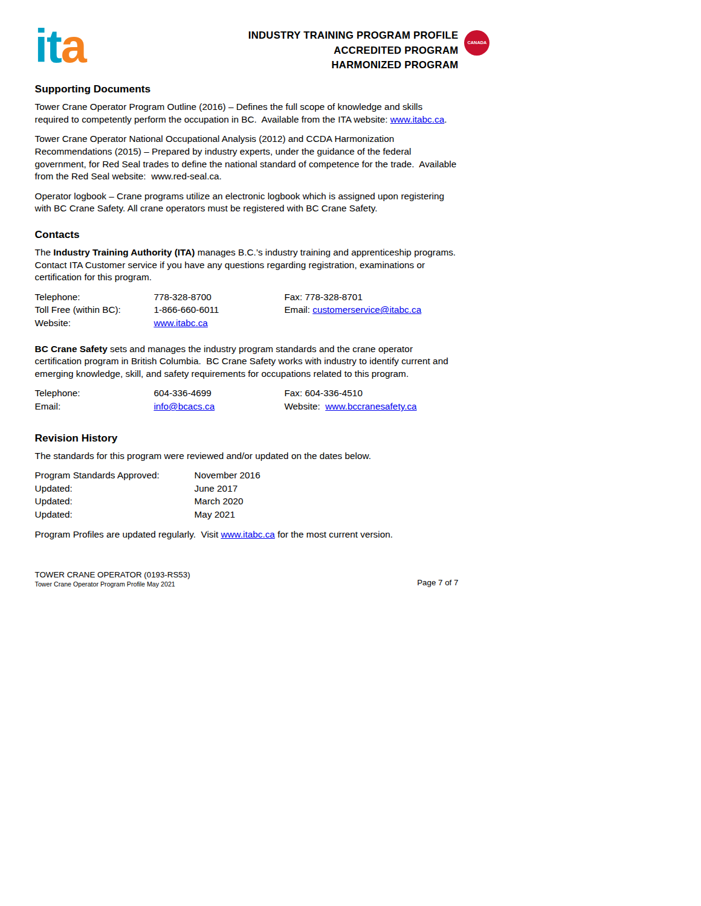ita
INDUSTRY TRAINING PROGRAM PROFILECANADA
ACCREDITED PROGRAM
HARMONIZED PROGRAM
Supporting Documents
Tower Crane Operator Program Outline (2016) – Defines the full scope of knowledge and skills required to competently perform the occupation in BC. Available from the ITA website: www.itabc.ca.
Tower Crane Operator National Occupational Analysis (2012) and CCDA Harmonization Recommendations (2015) – Prepared by industry experts, under the guidance of the federal government, for Red Seal trades to define the national standard of competence for the trade. Available from the Red Seal website: www.red-seal.ca.
Operator logbook – Crane programs utilize an electronic logbook which is assigned upon registering with BC Crane Safety. All crane operators must be registered with BC Crane Safety.
Contacts
The Industry Training Authority (ITA) manages B.C.’s industry training and apprenticeship programs. Contact ITA Customer service if you have any questions regarding registration, examinations or certification for this program.
| Telephone: | 778-328-8700 | Fax: 778-328-8701 |
| Toll Free (within BC): | 1-866-660-6011 | Email: customerservice@itabc.ca |
| Website: | www.itabc.ca | |
BC Crane Safety sets and manages the industry program standards and the crane operator certification program in British Columbia. BC Crane Safety works with industry to identify current and emerging knowledge, skill, and safety requirements for occupations related to this program.
| Telephone: | 604-336-4699 | Fax: 604-336-4510 |
| Email: | info@bcacs.ca | Website: www.bccranesafety.ca |
Revision History
The standards for this program were reviewed and/or updated on the dates below.
| Program Standards Approved: | November 2016 |
| Updated: | June 2017 |
| Updated: | March 2020 |
| Updated: | May 2021 |
Program Profiles are updated regularly. Visit www.itabc.ca for the most current version.
TOWER CRANE OPERATOR (0193-RS53)
Tower Crane Operator Program Profile May 2021
Page 7 of 7